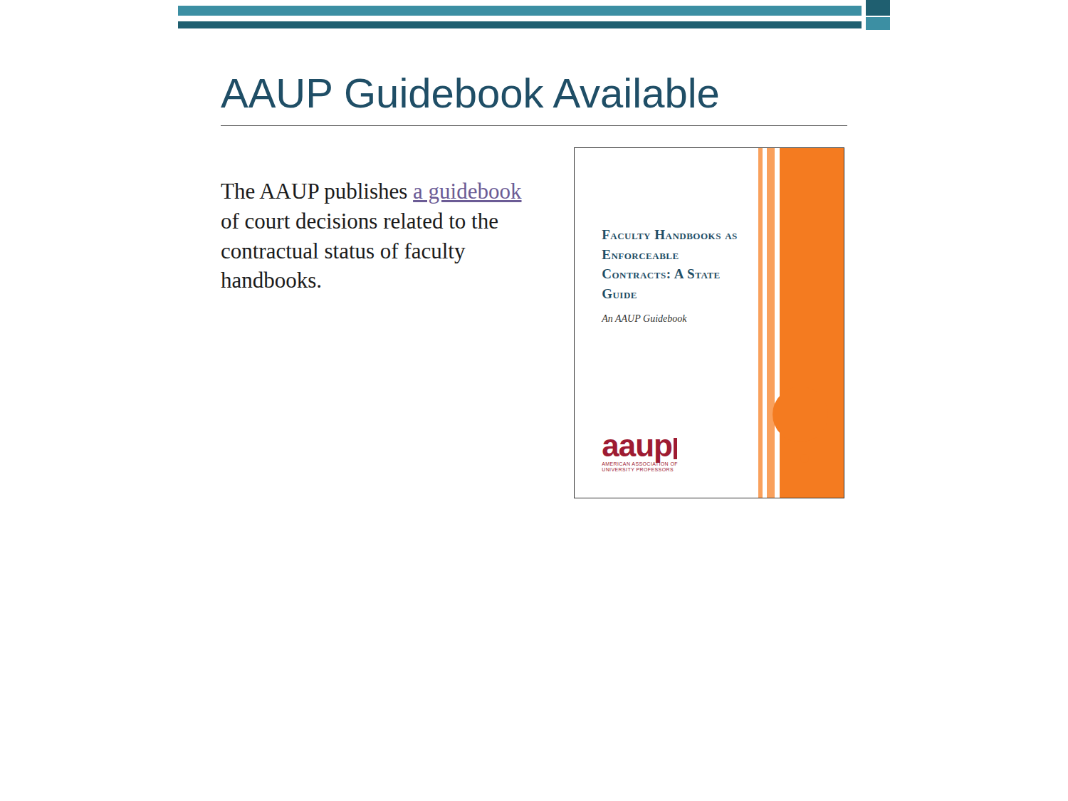AAUP Guidebook Available
The AAUP publishes a guidebook of court decisions related to the contractual status of faculty handbooks.
Faculty Handbooks as
Enforceable
Contracts: A State
Guide
An AAUP Guidebook
aaup
American Association of
University Professors